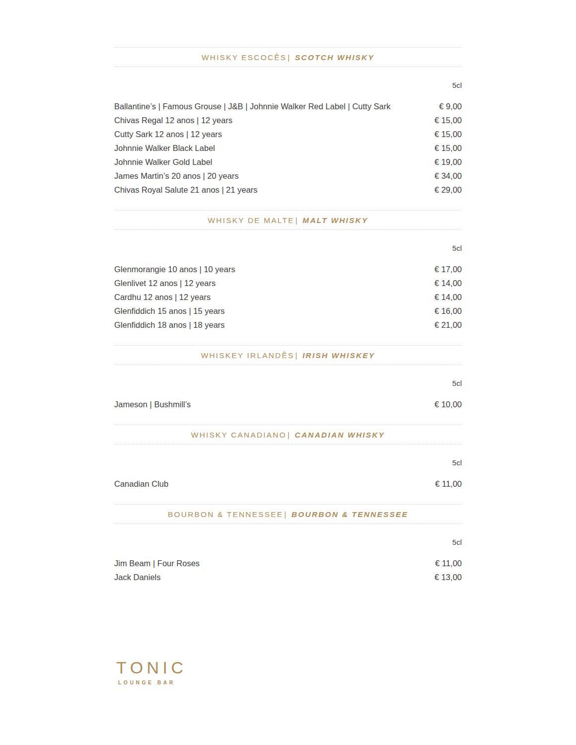Whisky Escocês| Scotch Whisky
5cl
| Ballantine’s / Famous Grouse / J&B / Johnnie Walker Red Label / Cutty Sark | € 9,00 |
| Chivas Regal 12 anos / 12 years | € 15,00 |
| Cutty Sark 12 anos / 12 years | € 15,00 |
| Johnnie Walker Black Label | € 15,00 |
| Johnnie Walker Gold Label | € 19,00 |
| James Martin’s 20 anos / 20 years | € 34,00 |
| Chivas Royal Salute 21 anos / 21 years | € 29,00 |
Whisky de Malte| Malt Whisky
5cl
| Glenmorangie 10 anos / 10 years | € 17,00 |
| Glenlivet 12 anos / 12 years | € 14,00 |
| Cardhu 12 anos / 12 years | € 14,00 |
| Glenfiddich 15 anos / 15 years | € 16,00 |
| Glenfiddich 18 anos / 18 years | € 21,00 |
Whiskey Irlandês| Irish Whiskey
5cl
| Jameson / Bushmill’s | € 10,00 |
Whisky Canadiano| Canadian Whisky
5cl
| Canadian Club | € 11,00 |
Bourbon & Tennessee| Bourbon & Tennessee
5cl
| Jim Beam / Four Roses | € 11,00 |
| Jack Daniels | € 13,00 |
TONIC
LOUNGE BAR